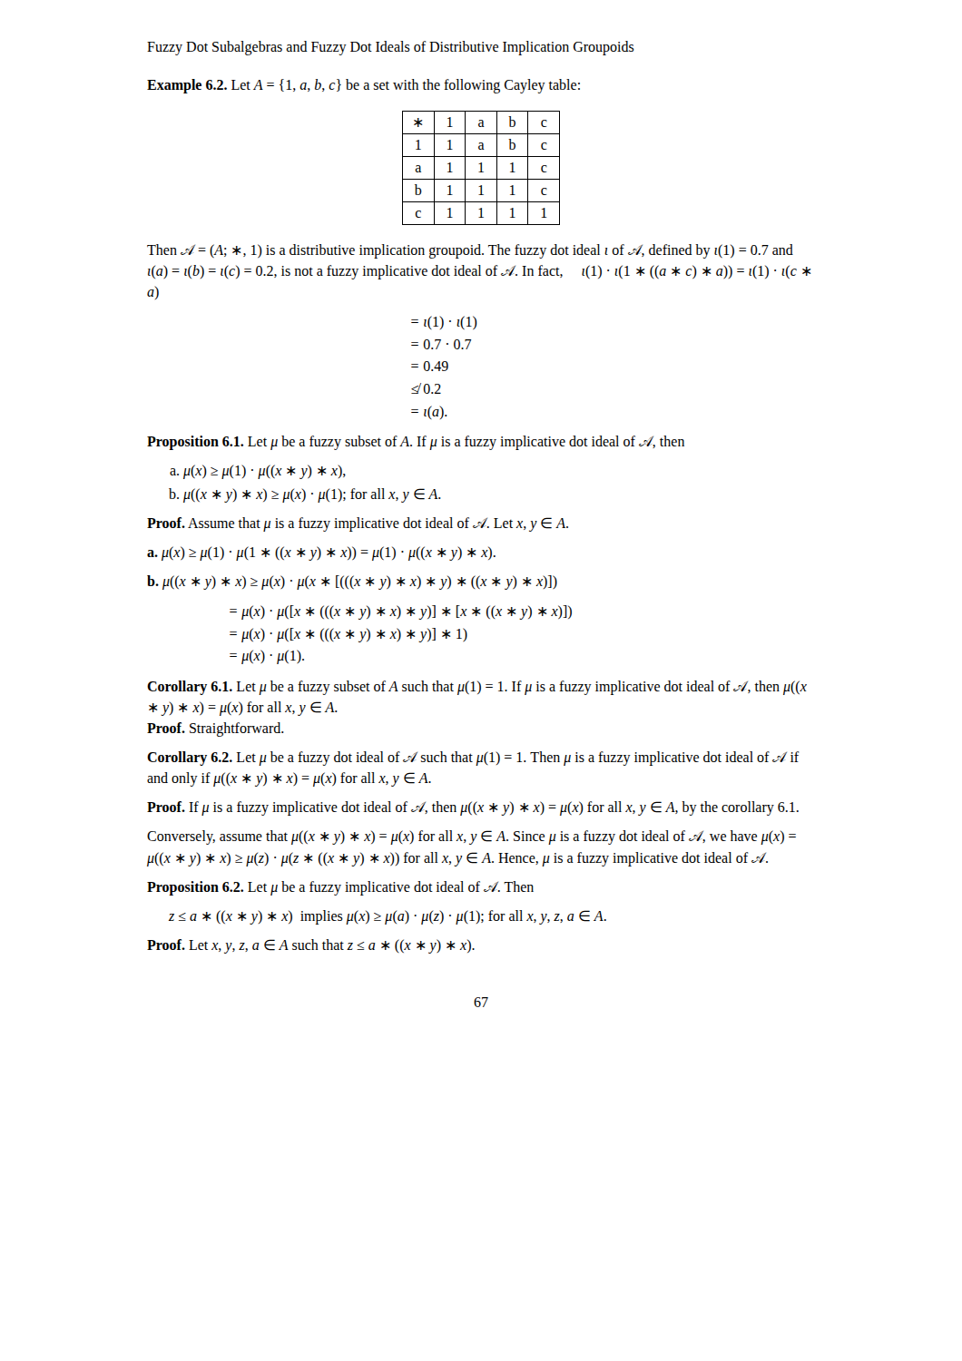Fuzzy Dot Subalgebras and Fuzzy Dot Ideals of Distributive Implication Groupoids
Example 6.2. Let A = {1, a, b, c} be a set with the following Cayley table:
| ∗ | 1 | a | b | c |
| 1 | 1 | a | b | c |
| a | 1 | 1 | 1 | c |
| b | 1 | 1 | 1 | c |
| c | 1 | 1 | 1 | 1 |
Then 𝒜 = (A; ∗, 1) is a distributive implication groupoid. The fuzzy dot ideal ι of 𝒜, defined by ι(1) = 0.7 and ι(a) = ι(b) = ι(c) = 0.2, is not a fuzzy implicative dot ideal of 𝒜. In fact, ι(1) · ι(1 ∗ ((a ∗ c) ∗ a)) = ι(1) · ι(c ∗ a)
| = | ι (1) · ι (1) |
| = | 0.7 · 0.7 |
| = | 0.49 |
| ≰ | 0.2 |
| = | ι ( a ). |
Proposition 6.1. Let μ be a fuzzy subset of A. If μ is a fuzzy implicative dot ideal of 𝒜, then
μ(x) ≥ μ(1) · μ((x ∗ y) ∗ x),
μ((x ∗ y) ∗ x) ≥ μ(x) · μ(1); for all x, y ∈ A.
Proof. Assume that μ is a fuzzy implicative dot ideal of 𝒜. Let x, y ∈ A.
a. μ(x) ≥ μ(1) · μ(1 ∗ ((x ∗ y) ∗ x)) = μ(1) · μ((x ∗ y) ∗ x).
b. μ((x ∗ y) ∗ x) ≥ μ(x) · μ(x ∗ [(((x ∗ y) ∗ x) ∗ y) ∗ ((x ∗ y) ∗ x)])
| = | μ ( x ) · μ ([ x ∗ ((( x ∗ y ) ∗ x ) ∗ y )] ∗ [ x ∗ (( x ∗ y ) ∗ x )]) |
| = | μ ( x ) · μ ([ x ∗ ((( x ∗ y ) ∗ x ) ∗ y )] ∗ 1) |
| = | μ ( x ) · μ (1). |
Corollary 6.1. Let μ be a fuzzy subset of A such that μ(1) = 1. If μ is a fuzzy implicative dot ideal of 𝒜, then μ((x ∗ y) ∗ x) = μ(x) for all x, y ∈ A.
Proof. Straightforward.
Corollary 6.2. Let μ be a fuzzy dot ideal of 𝒜 such that μ(1) = 1. Then μ is a fuzzy implicative dot ideal of 𝒜 if and only if μ((x ∗ y) ∗ x) = μ(x) for all x, y ∈ A.
Proof. If μ is a fuzzy implicative dot ideal of 𝒜, then μ((x ∗ y) ∗ x) = μ(x) for all x, y ∈ A, by the corollary 6.1.
Conversely, assume that μ((x ∗ y) ∗ x) = μ(x) for all x, y ∈ A. Since μ is a fuzzy dot ideal of 𝒜, we have μ(x) = μ((x ∗ y) ∗ x) ≥ μ(z) · μ(z ∗ ((x ∗ y) ∗ x)) for all x, y ∈ A. Hence, μ is a fuzzy implicative dot ideal of 𝒜.
Proposition 6.2. Let μ be a fuzzy implicative dot ideal of 𝒜. Then
z ≤ a ∗ ((x ∗ y) ∗ x) implies μ(x) ≥ μ(a) · μ(z) · μ(1); for all x, y, z, a ∈ A.
Proof. Let x, y, z, a ∈ A such that z ≤ a ∗ ((x ∗ y) ∗ x).
67